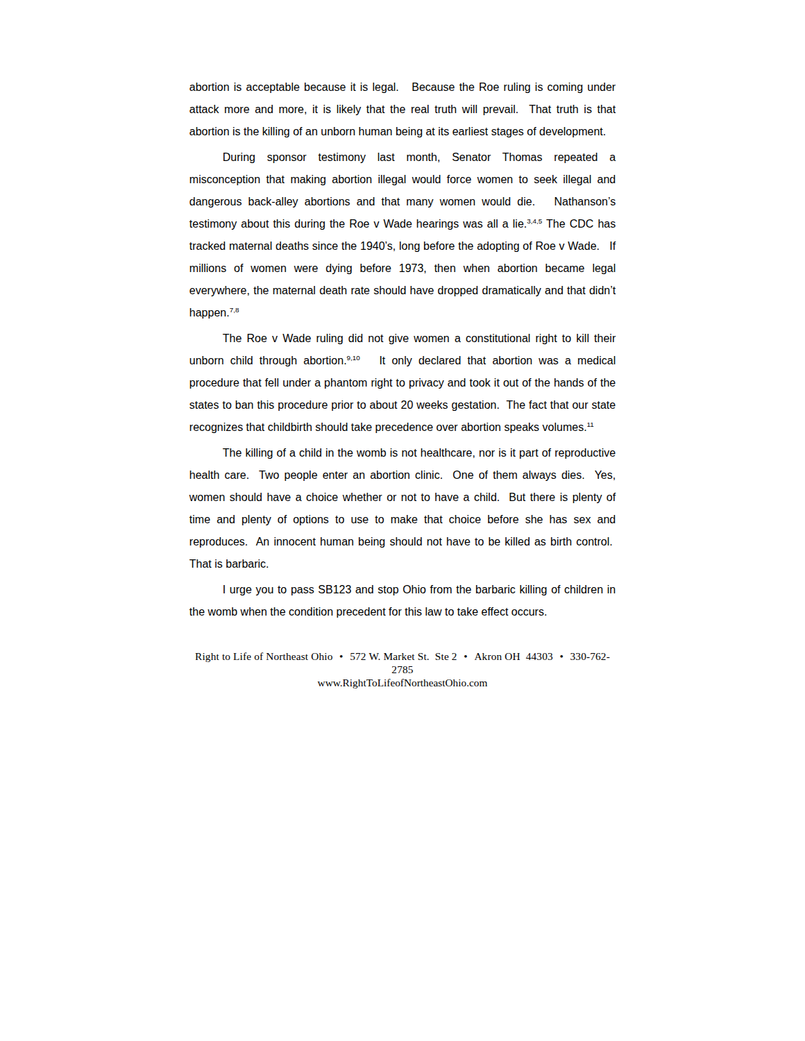abortion is acceptable because it is legal. Because the Roe ruling is coming under attack more and more, it is likely that the real truth will prevail. That truth is that abortion is the killing of an unborn human being at its earliest stages of development.
During sponsor testimony last month, Senator Thomas repeated a misconception that making abortion illegal would force women to seek illegal and dangerous back-alley abortions and that many women would die. Nathanson’s testimony about this during the Roe v Wade hearings was all a lie.3,4,5 The CDC has tracked maternal deaths since the 1940’s, long before the adopting of Roe v Wade. If millions of women were dying before 1973, then when abortion became legal everywhere, the maternal death rate should have dropped dramatically and that didn’t happen.7,8
The Roe v Wade ruling did not give women a constitutional right to kill their unborn child through abortion.9,10 It only declared that abortion was a medical procedure that fell under a phantom right to privacy and took it out of the hands of the states to ban this procedure prior to about 20 weeks gestation. The fact that our state recognizes that childbirth should take precedence over abortion speaks volumes.11
The killing of a child in the womb is not healthcare, nor is it part of reproductive health care. Two people enter an abortion clinic. One of them always dies. Yes, women should have a choice whether or not to have a child. But there is plenty of time and plenty of options to use to make that choice before she has sex and reproduces. An innocent human being should not have to be killed as birth control. That is barbaric.
I urge you to pass SB123 and stop Ohio from the barbaric killing of children in the womb when the condition precedent for this law to take effect occurs.
Right to Life of Northeast Ohio•572 W. Market St. Ste 2•Akron OH 44303•330-762-2785 www.RightToLifeofNortheastOhio.com